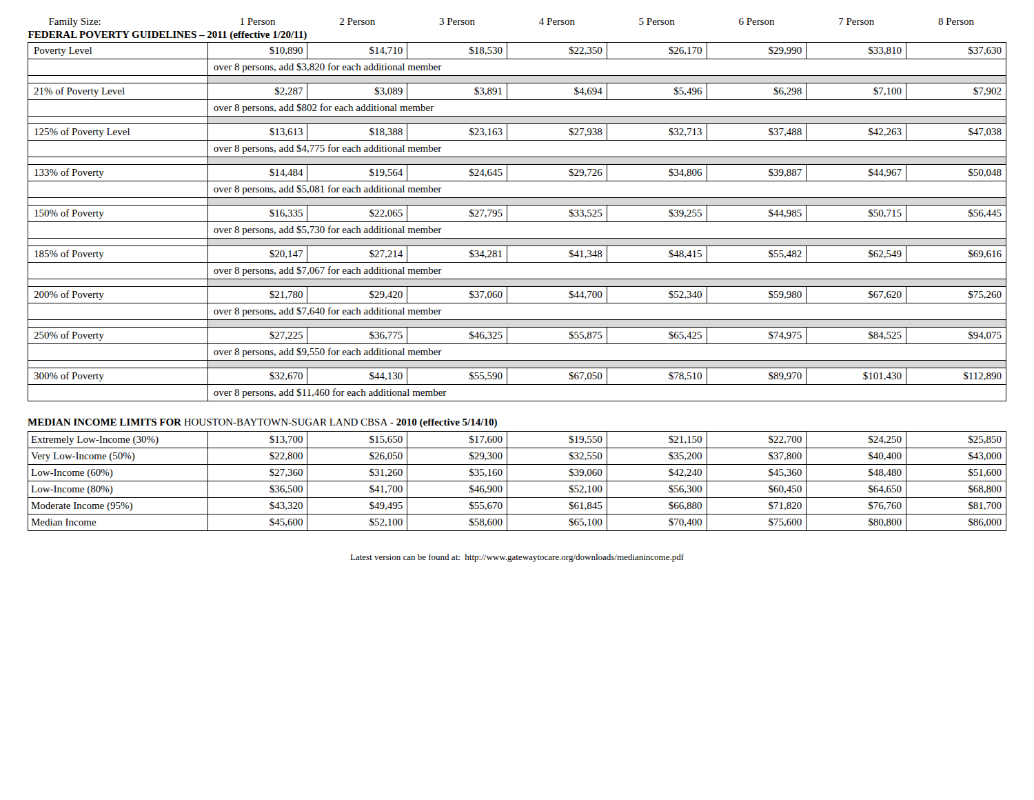| Family Size: | 1 Person | 2 Person | 3 Person | 4 Person | 5 Person | 6 Person | 7 Person | 8 Person |
| --- | --- | --- | --- | --- | --- | --- | --- | --- |
| FEDERAL POVERTY GUIDELINES – 2011 (effective 1/20/11) |
| Poverty Level | $10,890 | $14,710 | $18,530 | $22,350 | $26,170 | $29,990 | $33,810 | $37,630 |
| | over 8 persons, add $3,820 for each additional member |
| 21% of Poverty Level | $2,287 | $3,089 | $3,891 | $4,694 | $5,496 | $6,298 | $7,100 | $7,902 |
| | over 8 persons, add $802 for each additional member |
| 125% of Poverty Level | $13,613 | $18,388 | $23,163 | $27,938 | $32,713 | $37,488 | $42,263 | $47,038 |
| | over 8 persons, add $4,775 for each additional member |
| 133% of Poverty | $14,484 | $19,564 | $24,645 | $29,726 | $34,806 | $39,887 | $44,967 | $50,048 |
| | over 8 persons, add $5,081 for each additional member |
| 150% of Poverty | $16,335 | $22,065 | $27,795 | $33,525 | $39,255 | $44,985 | $50,715 | $56,445 |
| | over 8 persons, add $5,730 for each additional member |
| 185% of Poverty | $20,147 | $27,214 | $34,281 | $41,348 | $48,415 | $55,482 | $62,549 | $69,616 |
| | over 8 persons, add $7,067 for each additional member |
| 200% of Poverty | $21,780 | $29,420 | $37,060 | $44,700 | $52,340 | $59,980 | $67,620 | $75,260 |
| | over 8 persons, add $7,640 for each additional member |
| 250% of Poverty | $27,225 | $36,775 | $46,325 | $55,875 | $65,425 | $74,975 | $84,525 | $94,075 |
| | over 8 persons, add $9,550 for each additional member |
| 300% of Poverty | $32,670 | $44,130 | $55,590 | $67,050 | $78,510 | $89,970 | $101,430 | $112,890 |
| | over 8 persons, add $11,460 for each additional member |
MEDIAN INCOME LIMITS FOR HOUSTON-BAYTOWN-SUGAR LAND CBSA - 2010 (effective 5/14/10)
| Extremely Low-Income (30%) | $13,700 | $15,650 | $17,600 | $19,550 | $21,150 | $22,700 | $24,250 | $25,850 |
| Very Low-Income (50%) | $22,800 | $26,050 | $29,300 | $32,550 | $35,200 | $37,800 | $40,400 | $43,000 |
| Low-Income (60%) | $27,360 | $31,260 | $35,160 | $39,060 | $42,240 | $45,360 | $48,480 | $51,600 |
| Low-Income (80%) | $36,500 | $41,700 | $46,900 | $52,100 | $56,300 | $60,450 | $64,650 | $68,800 |
| Moderate Income (95%) | $43,320 | $49,495 | $55,670 | $61,845 | $66,880 | $71,820 | $76,760 | $81,700 |
| Median Income | $45,600 | $52,100 | $58,600 | $65,100 | $70,400 | $75,600 | $80,800 | $86,000 |
Latest version can be found at: http://www.gatewaytocare.org/downloads/medianincome.pdf